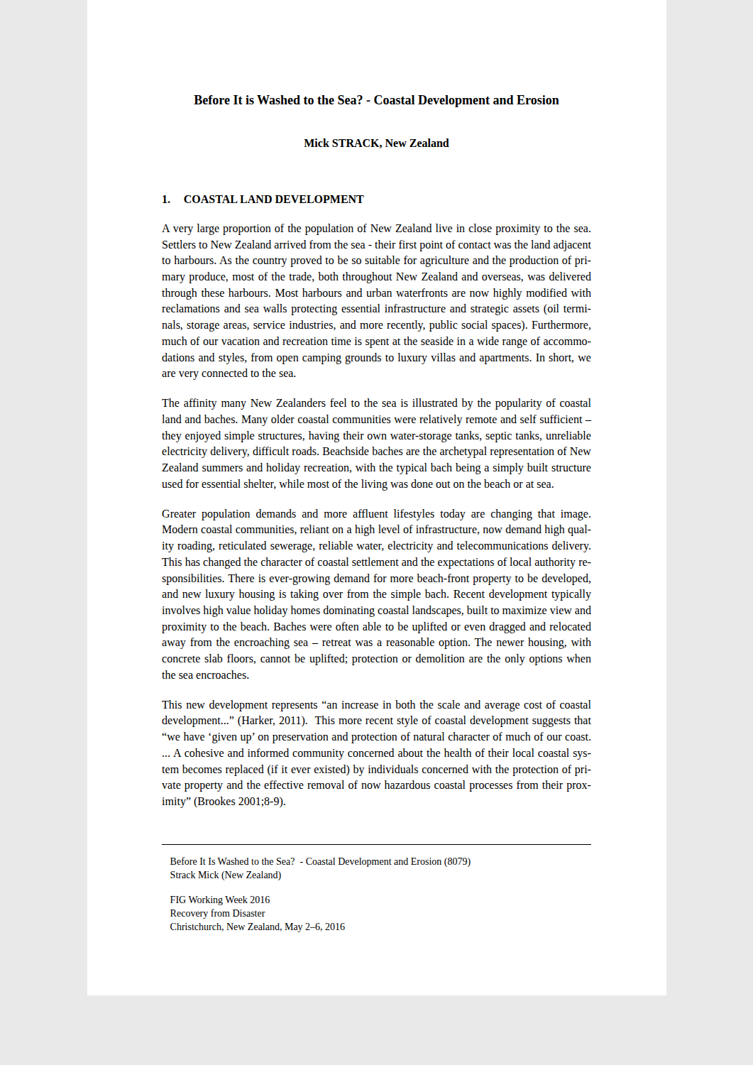Before It is Washed to the Sea? - Coastal Development and Erosion
Mick STRACK, New Zealand
1. COASTAL LAND DEVELOPMENT
A very large proportion of the population of New Zealand live in close proximity to the sea. Settlers to New Zealand arrived from the sea - their first point of contact was the land adjacent to harbours. As the country proved to be so suitable for agriculture and the production of primary produce, most of the trade, both throughout New Zealand and overseas, was delivered through these harbours. Most harbours and urban waterfronts are now highly modified with reclamations and sea walls protecting essential infrastructure and strategic assets (oil terminals, storage areas, service industries, and more recently, public social spaces). Furthermore, much of our vacation and recreation time is spent at the seaside in a wide range of accommodations and styles, from open camping grounds to luxury villas and apartments. In short, we are very connected to the sea.
The affinity many New Zealanders feel to the sea is illustrated by the popularity of coastal land and baches. Many older coastal communities were relatively remote and self sufficient – they enjoyed simple structures, having their own water-storage tanks, septic tanks, unreliable electricity delivery, difficult roads. Beachside baches are the archetypal representation of New Zealand summers and holiday recreation, with the typical bach being a simply built structure used for essential shelter, while most of the living was done out on the beach or at sea.
Greater population demands and more affluent lifestyles today are changing that image. Modern coastal communities, reliant on a high level of infrastructure, now demand high quality roading, reticulated sewerage, reliable water, electricity and telecommunications delivery. This has changed the character of coastal settlement and the expectations of local authority responsibilities. There is ever-growing demand for more beach-front property to be developed, and new luxury housing is taking over from the simple bach. Recent development typically involves high value holiday homes dominating coastal landscapes, built to maximize view and proximity to the beach. Baches were often able to be uplifted or even dragged and relocated away from the encroaching sea – retreat was a reasonable option. The newer housing, with concrete slab floors, cannot be uplifted; protection or demolition are the only options when the sea encroaches.
This new development represents “an increase in both the scale and average cost of coastal development...” (Harker, 2011). This more recent style of coastal development suggests that “we have ‘given up’ on preservation and protection of natural character of much of our coast. ... A cohesive and informed community concerned about the health of their local coastal system becomes replaced (if it ever existed) by individuals concerned with the protection of private property and the effective removal of now hazardous coastal processes from their proximity” (Brookes 2001;8-9).
Before It Is Washed to the Sea? - Coastal Development and Erosion (8079)
Strack Mick (New Zealand)
FIG Working Week 2016
Recovery from Disaster
Christchurch, New Zealand, May 2–6, 2016